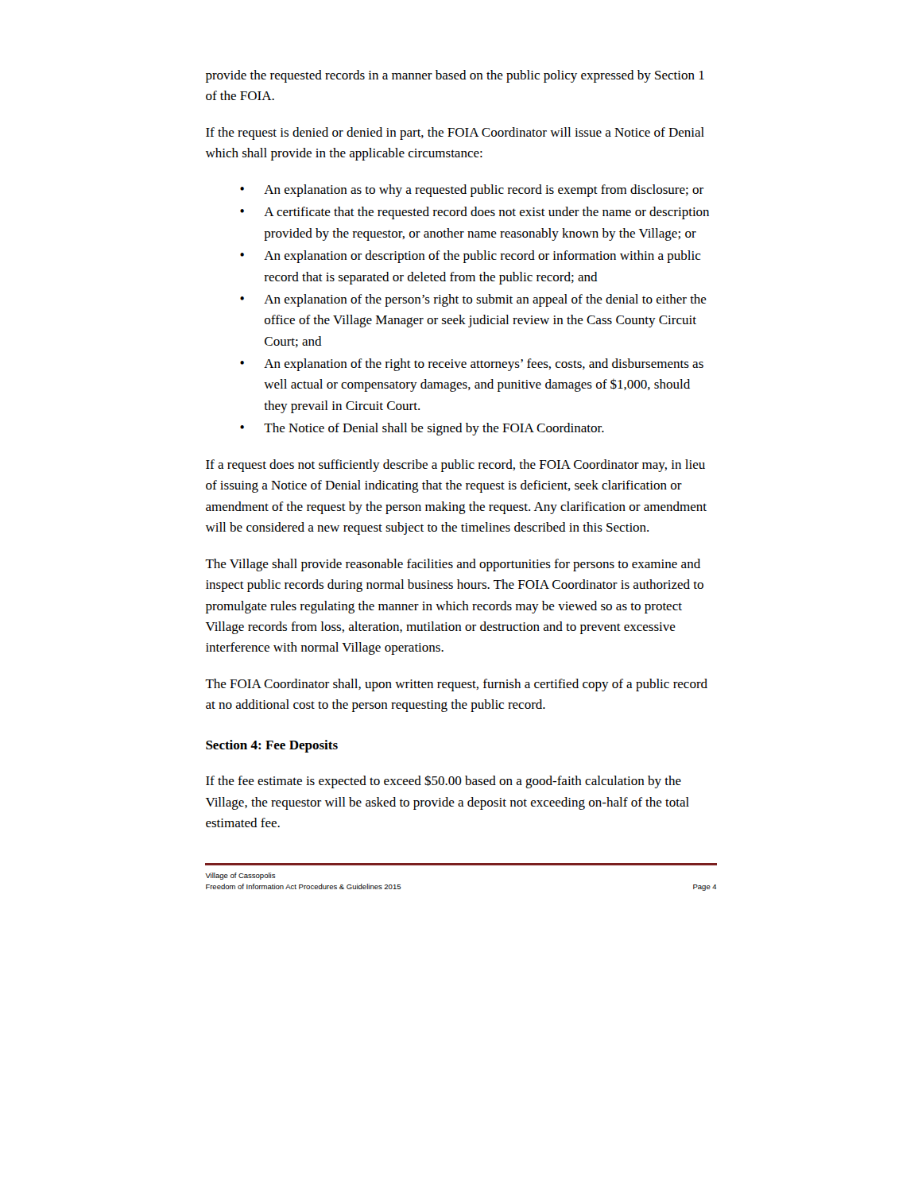provide the requested records in a manner based on the public policy expressed by Section 1 of the FOIA.
If the request is denied or denied in part, the FOIA Coordinator will issue a Notice of Denial which shall provide in the applicable circumstance:
An explanation as to why a requested public record is exempt from disclosure; or
A certificate that the requested record does not exist under the name or description provided by the requestor, or another name reasonably known by the Village; or
An explanation or description of the public record or information within a public record that is separated or deleted from the public record; and
An explanation of the person’s right to submit an appeal of the denial to either the office of the Village Manager or seek judicial review in the Cass County Circuit Court; and
An explanation of the right to receive attorneys’ fees, costs, and disbursements as well actual or compensatory damages, and punitive damages of $1,000, should they prevail in Circuit Court.
The Notice of Denial shall be signed by the FOIA Coordinator.
If a request does not sufficiently describe a public record, the FOIA Coordinator may, in lieu of issuing a Notice of Denial indicating that the request is deficient, seek clarification or amendment of the request by the person making the request. Any clarification or amendment will be considered a new request subject to the timelines described in this Section.
The Village shall provide reasonable facilities and opportunities for persons to examine and inspect public records during normal business hours. The FOIA Coordinator is authorized to promulgate rules regulating the manner in which records may be viewed so as to protect Village records from loss, alteration, mutilation or destruction and to prevent excessive interference with normal Village operations.
The FOIA Coordinator shall, upon written request, furnish a certified copy of a public record at no additional cost to the person requesting the public record.
Section 4: Fee Deposits
If the fee estimate is expected to exceed $50.00 based on a good-faith calculation by the Village, the requestor will be asked to provide a deposit not exceeding on-half of the total estimated fee.
Village of Cassopolis
Freedom of Information Act Procedures & Guidelines 2015 Page 4